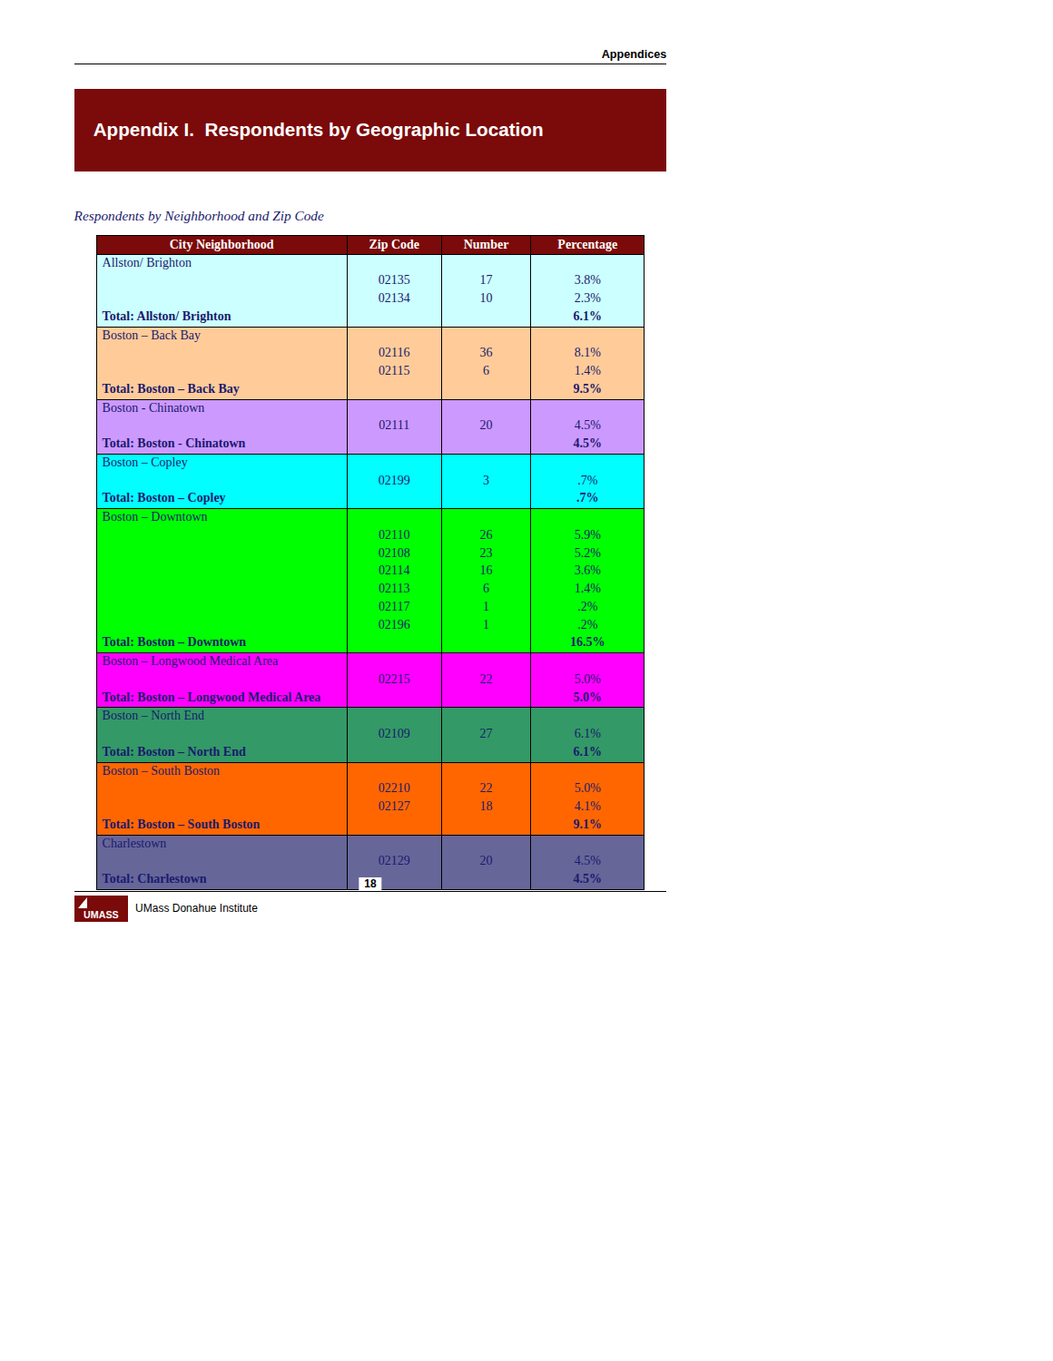Appendices
Appendix I. Respondents by Geographic Location
Respondents by Neighborhood and Zip Code
| City Neighborhood | Zip Code | Number | Percentage |
| --- | --- | --- | --- |
| Allston/ Brighton | | | |
| | 02135 | 17 | 3.8% |
| | 02134 | 10 | 2.3% |
| Total: Allston/ Brighton | | | 6.1% |
| Boston – Back Bay | | | |
| | 02116 | 36 | 8.1% |
| | 02115 | 6 | 1.4% |
| Total: Boston – Back Bay | | | 9.5% |
| Boston - Chinatown | | | |
| | 02111 | 20 | 4.5% |
| Total: Boston - Chinatown | | | 4.5% |
| Boston – Copley | | | |
| | 02199 | 3 | .7% |
| Total: Boston – Copley | | | .7% |
| Boston – Downtown | | | |
| | 02110 | 26 | 5.9% |
| | 02108 | 23 | 5.2% |
| | 02114 | 16 | 3.6% |
| | 02113 | 6 | 1.4% |
| | 02117 | 1 | .2% |
| | 02196 | 1 | .2% |
| Total: Boston – Downtown | | | 16.5% |
| Boston – Longwood Medical Area | | | |
| | 02215 | 22 | 5.0% |
| Total: Boston – Longwood Medical Area | | | 5.0% |
| Boston – North End | | | |
| | 02109 | 27 | 6.1% |
| Total: Boston – North End | | | 6.1% |
| Boston – South Boston | | | |
| | 02210 | 22 | 5.0% |
| | 02127 | 18 | 4.1% |
| Total: Boston – South Boston | | | 9.1% |
| Charlestown | | | |
| | 02129 | 20 | 4.5% |
| Total: Charlestown | | | 4.5% |
18
UMASS
UMass Donahue Institute